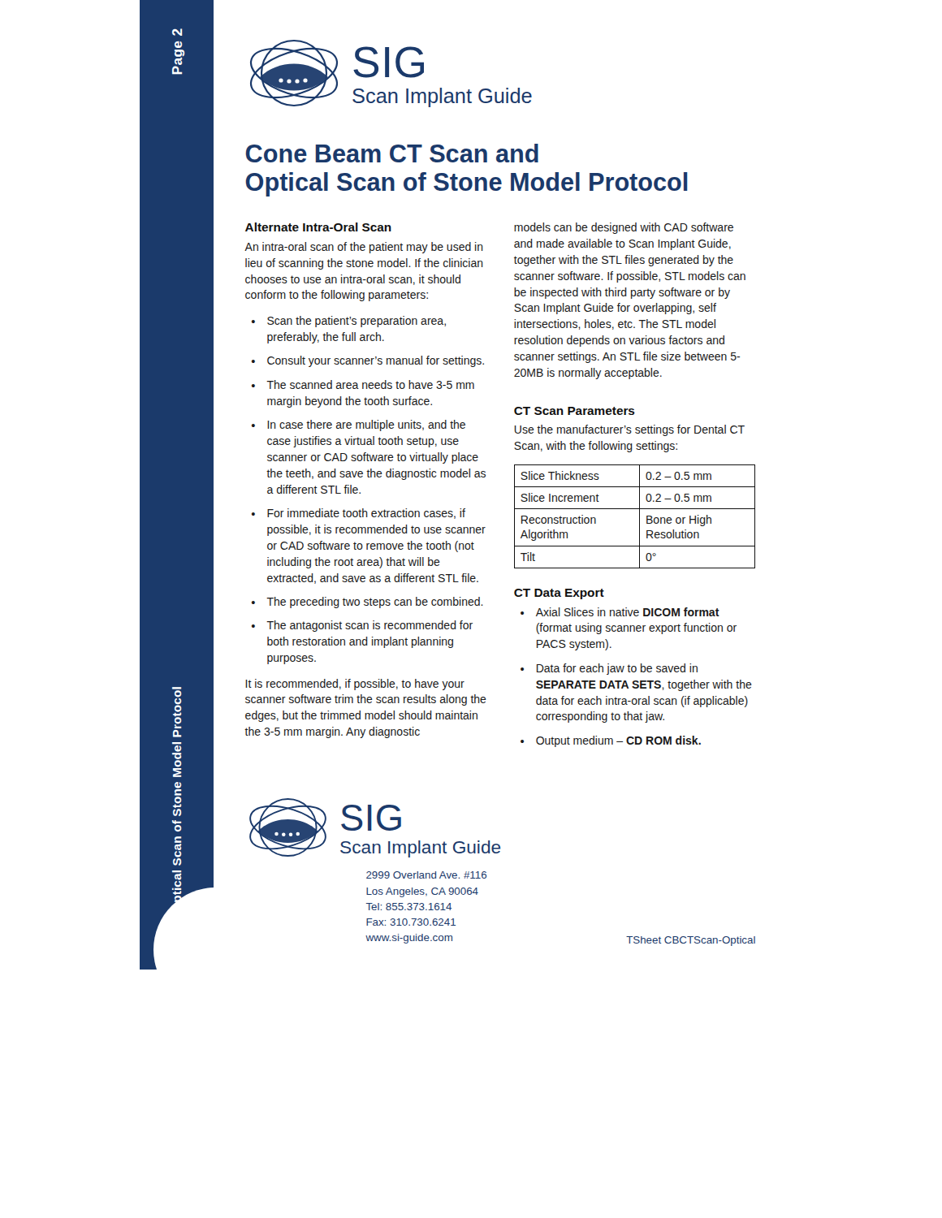Page 2
Cone Beam CT Scan and Optical Scan of Stone Model Protocol
SIG Scan Implant Guide
Cone Beam CT Scan and
Optical Scan of Stone Model Protocol
Alternate Intra-Oral Scan
An intra-oral scan of the patient may be used in lieu of scanning the stone model. If the clinician chooses to use an intra-oral scan, it should conform to the following parameters:
Scan the patient’s preparation area, preferably, the full arch.
Consult your scanner’s manual for settings.
The scanned area needs to have 3-5 mm margin beyond the tooth surface.
In case there are multiple units, and the case justifies a virtual tooth setup, use scanner or CAD software to virtually place the teeth, and save the diagnostic model as a different STL file.
For immediate tooth extraction cases, if possible, it is recommended to use scanner or CAD software to remove the tooth (not including the root area) that will be extracted, and save as a different STL file.
The preceding two steps can be combined.
The antagonist scan is recommended for both restoration and implant planning purposes.
It is recommended, if possible, to have your scanner software trim the scan results along the edges, but the trimmed model should maintain the 3-5 mm margin. Any diagnostic
models can be designed with CAD software and made available to Scan Implant Guide, together with the STL files generated by the scanner software. If possible, STL models can be inspected with third party software or by Scan Implant Guide for overlapping, self intersections, holes, etc. The STL model resolution depends on various factors and scanner settings. An STL file size between 5-20MB is normally acceptable.
CT Scan Parameters
Use the manufacturer’s settings for Dental CT Scan, with the following settings:
| Slice Thickness | 0.2 – 0.5 mm |
| Slice Increment | 0.2 – 0.5 mm |
| Reconstruction Algorithm | Bone or High Resolution |
| Tilt | 0° |
CT Data Export
Axial Slices in native DICOM format (format using scanner export function or PACS system).
Data for each jaw to be saved in SEPARATE DATA SETS, together with the data for each intra-oral scan (if applicable) corresponding to that jaw.
Output medium – CD ROM disk.
SIG Scan Implant Guide
2999 Overland Ave. #116
Los Angeles, CA 90064
Tel: 855.373.1614
Fax: 310.730.6241
www.si-guide.com
TSheet CBCTScan-Optical